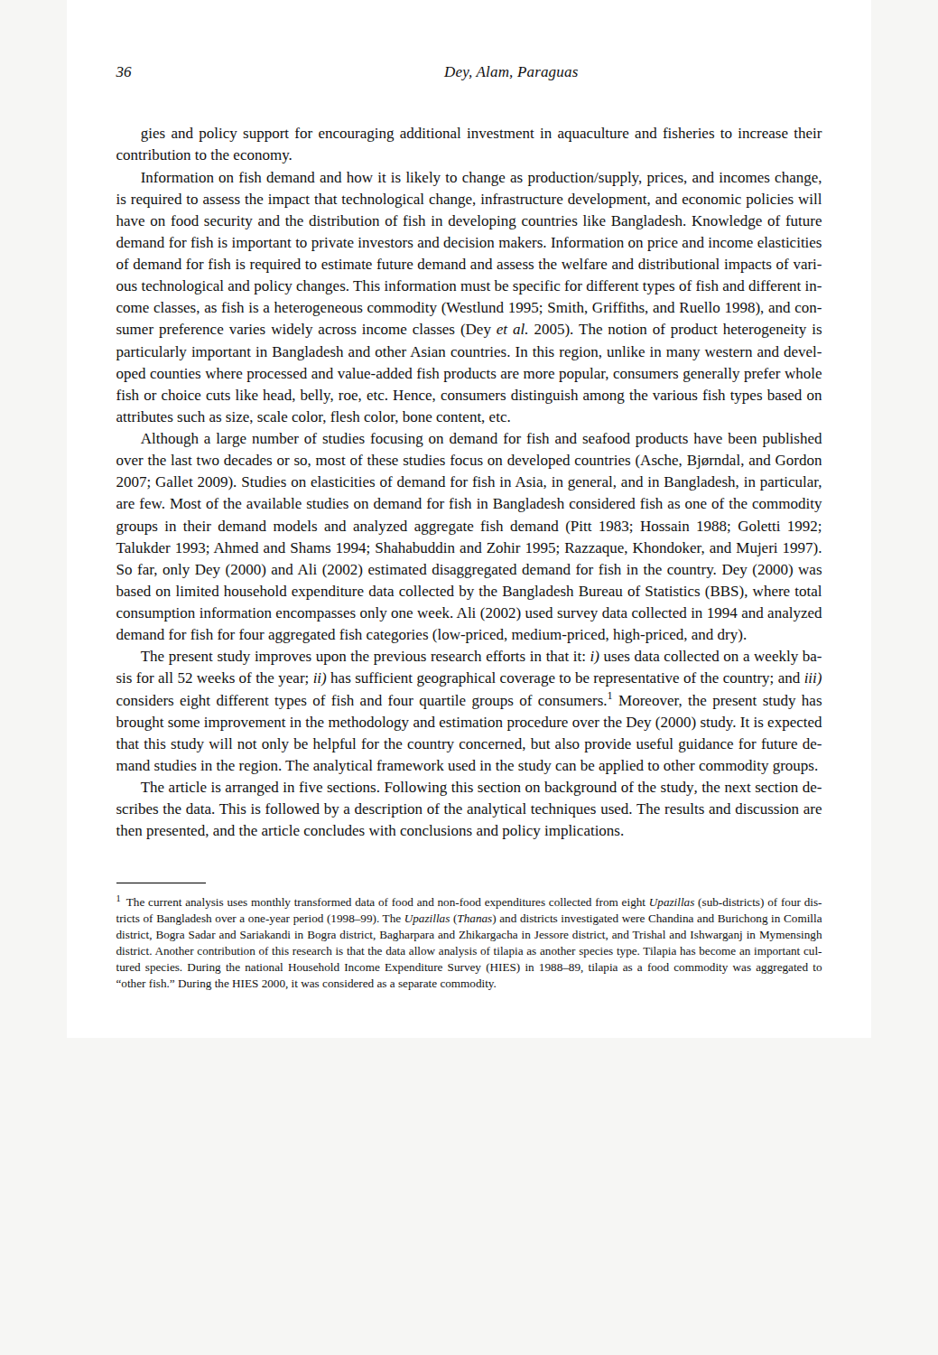36 Dey, Alam, Paraguas
gies and policy support for encouraging additional investment in aquaculture and fisheries to increase their contribution to the economy.
Information on fish demand and how it is likely to change as production/supply, prices, and incomes change, is required to assess the impact that technological change, infrastructure development, and economic policies will have on food security and the distribution of fish in developing countries like Bangladesh. Knowledge of future demand for fish is important to private investors and decision makers. Information on price and income elasticities of demand for fish is required to estimate future demand and assess the welfare and distributional impacts of various technological and policy changes. This information must be specific for different types of fish and different income classes, as fish is a heterogeneous commodity (Westlund 1995; Smith, Griffiths, and Ruello 1998), and consumer preference varies widely across income classes (Dey et al. 2005). The notion of product heterogeneity is particularly important in Bangladesh and other Asian countries. In this region, unlike in many western and developed counties where processed and value-added fish products are more popular, consumers generally prefer whole fish or choice cuts like head, belly, roe, etc. Hence, consumers distinguish among the various fish types based on attributes such as size, scale color, flesh color, bone content, etc.
Although a large number of studies focusing on demand for fish and seafood products have been published over the last two decades or so, most of these studies focus on developed countries (Asche, Bjørndal, and Gordon 2007; Gallet 2009). Studies on elasticities of demand for fish in Asia, in general, and in Bangladesh, in particular, are few. Most of the available studies on demand for fish in Bangladesh considered fish as one of the commodity groups in their demand models and analyzed aggregate fish demand (Pitt 1983; Hossain 1988; Goletti 1992; Talukder 1993; Ahmed and Shams 1994; Shahabuddin and Zohir 1995; Razzaque, Khondoker, and Mujeri 1997). So far, only Dey (2000) and Ali (2002) estimated disaggregated demand for fish in the country. Dey (2000) was based on limited household expenditure data collected by the Bangladesh Bureau of Statistics (BBS), where total consumption information encompasses only one week. Ali (2002) used survey data collected in 1994 and analyzed demand for fish for four aggregated fish categories (low-priced, medium-priced, high-priced, and dry).
The present study improves upon the previous research efforts in that it: i) uses data collected on a weekly basis for all 52 weeks of the year; ii) has sufficient geographical coverage to be representative of the country; and iii) considers eight different types of fish and four quartile groups of consumers.1 Moreover, the present study has brought some improvement in the methodology and estimation procedure over the Dey (2000) study. It is expected that this study will not only be helpful for the country concerned, but also provide useful guidance for future demand studies in the region. The analytical framework used in the study can be applied to other commodity groups.
The article is arranged in five sections. Following this section on background of the study, the next section describes the data. This is followed by a description of the analytical techniques used. The results and discussion are then presented, and the article concludes with conclusions and policy implications.
1 The current analysis uses monthly transformed data of food and non-food expenditures collected from eight Upazillas (sub-districts) of four districts of Bangladesh over a one-year period (1998–99). The Upazillas (Thanas) and districts investigated were Chandina and Burichong in Comilla district, Bogra Sadar and Sariakandi in Bogra district, Bagharpara and Zhikargacha in Jessore district, and Trishal and Ishwarganj in Mymensingh district. Another contribution of this research is that the data allow analysis of tilapia as another species type. Tilapia has become an important cultured species. During the national Household Income Expenditure Survey (HIES) in 1988–89, tilapia as a food commodity was aggregated to “other fish.” During the HIES 2000, it was considered as a separate commodity.